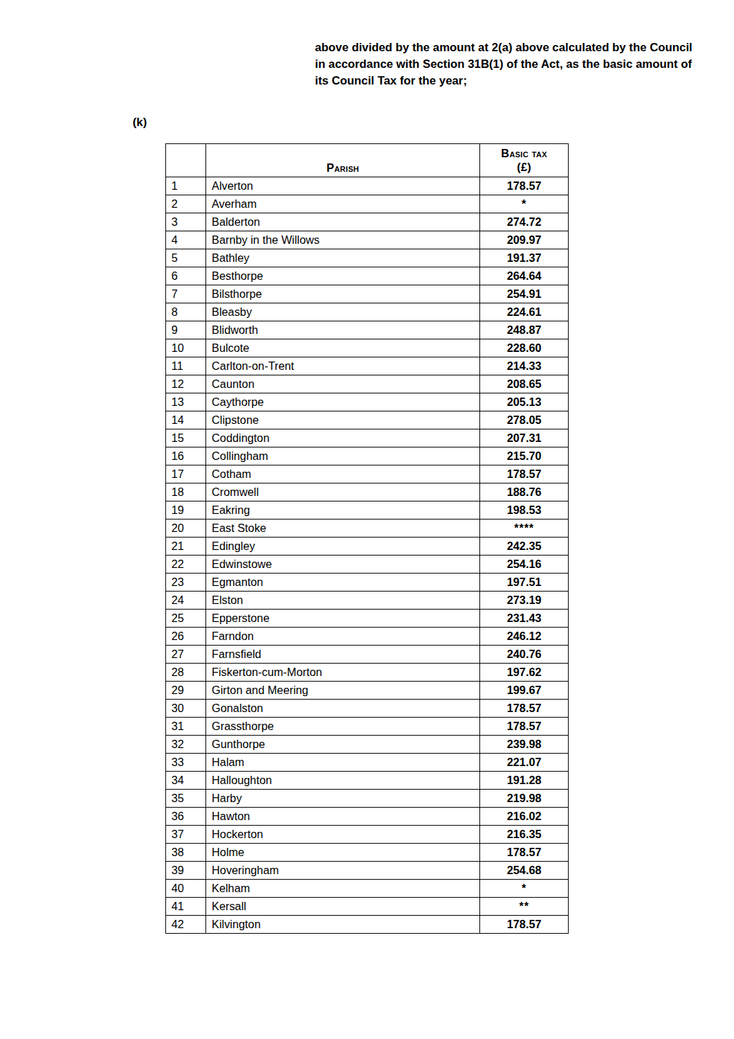above divided by the amount at 2(a) above calculated by the Council in accordance with Section 31B(1) of the Act, as the basic amount of its Council Tax for the year;
(k)
| | Parish | Basic tax (£) |
| --- | --- | --- |
| 1 | Alverton | 178.57 |
| 2 | Averham | * |
| 3 | Balderton | 274.72 |
| 4 | Barnby in the Willows | 209.97 |
| 5 | Bathley | 191.37 |
| 6 | Besthorpe | 264.64 |
| 7 | Bilsthorpe | 254.91 |
| 8 | Bleasby | 224.61 |
| 9 | Blidworth | 248.87 |
| 10 | Bulcote | 228.60 |
| 11 | Carlton-on-Trent | 214.33 |
| 12 | Caunton | 208.65 |
| 13 | Caythorpe | 205.13 |
| 14 | Clipstone | 278.05 |
| 15 | Coddington | 207.31 |
| 16 | Collingham | 215.70 |
| 17 | Cotham | 178.57 |
| 18 | Cromwell | 188.76 |
| 19 | Eakring | 198.53 |
| 20 | East Stoke | **** |
| 21 | Edingley | 242.35 |
| 22 | Edwinstowe | 254.16 |
| 23 | Egmanton | 197.51 |
| 24 | Elston | 273.19 |
| 25 | Epperstone | 231.43 |
| 26 | Farndon | 246.12 |
| 27 | Farnsfield | 240.76 |
| 28 | Fiskerton-cum-Morton | 197.62 |
| 29 | Girton and Meering | 199.67 |
| 30 | Gonalston | 178.57 |
| 31 | Grassthorpe | 178.57 |
| 32 | Gunthorpe | 239.98 |
| 33 | Halam | 221.07 |
| 34 | Halloughton | 191.28 |
| 35 | Harby | 219.98 |
| 36 | Hawton | 216.02 |
| 37 | Hockerton | 216.35 |
| 38 | Holme | 178.57 |
| 39 | Hoveringham | 254.68 |
| 40 | Kelham | * |
| 41 | Kersall | ** |
| 42 | Kilvington | 178.57 |